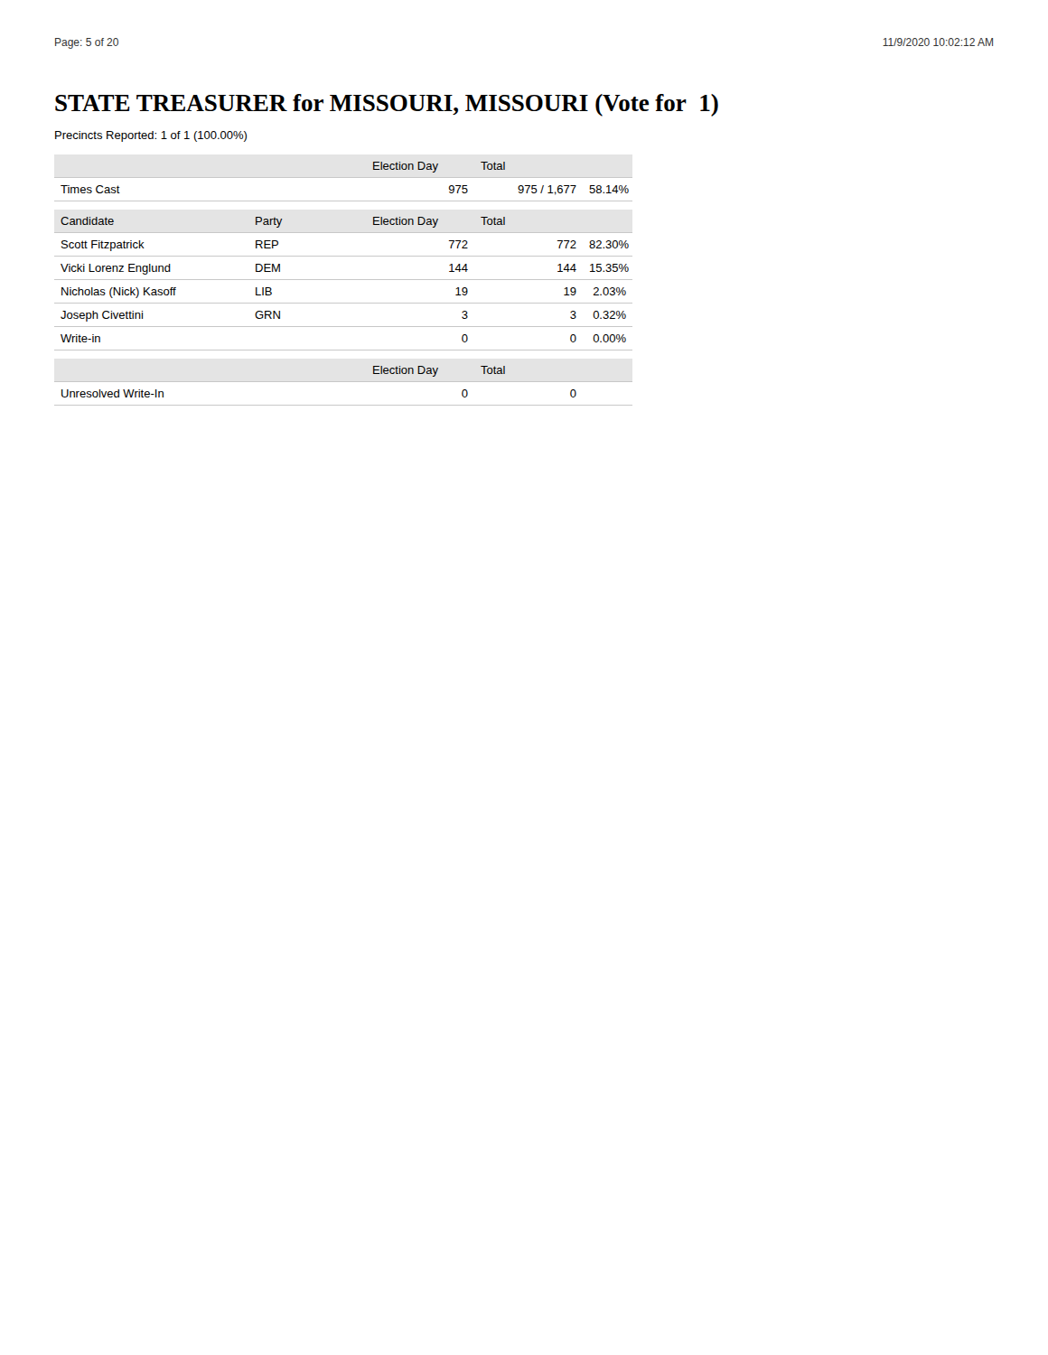Page: 5 of 20 11/9/2020 10:02:12 AM
STATE TREASURER for MISSOURI, MISSOURI (Vote for 1)
Precincts Reported: 1 of 1 (100.00%)
| | | Election Day | Total | |
| Times Cast | | 975 | 975 / 1,677 | 58.14% |
| Candidate | Party | Election Day | Total | |
| Scott Fitzpatrick | REP | 772 | 772 | 82.30% |
| Vicki Lorenz Englund | DEM | 144 | 144 | 15.35% |
| Nicholas (Nick) Kasoff | LIB | 19 | 19 | 2.03% |
| Joseph Civettini | GRN | 3 | 3 | 0.32% |
| Write-in | | 0 | 0 | 0.00% |
| | | Election Day | Total | |
| Unresolved Write-In | | 0 | 0 | |